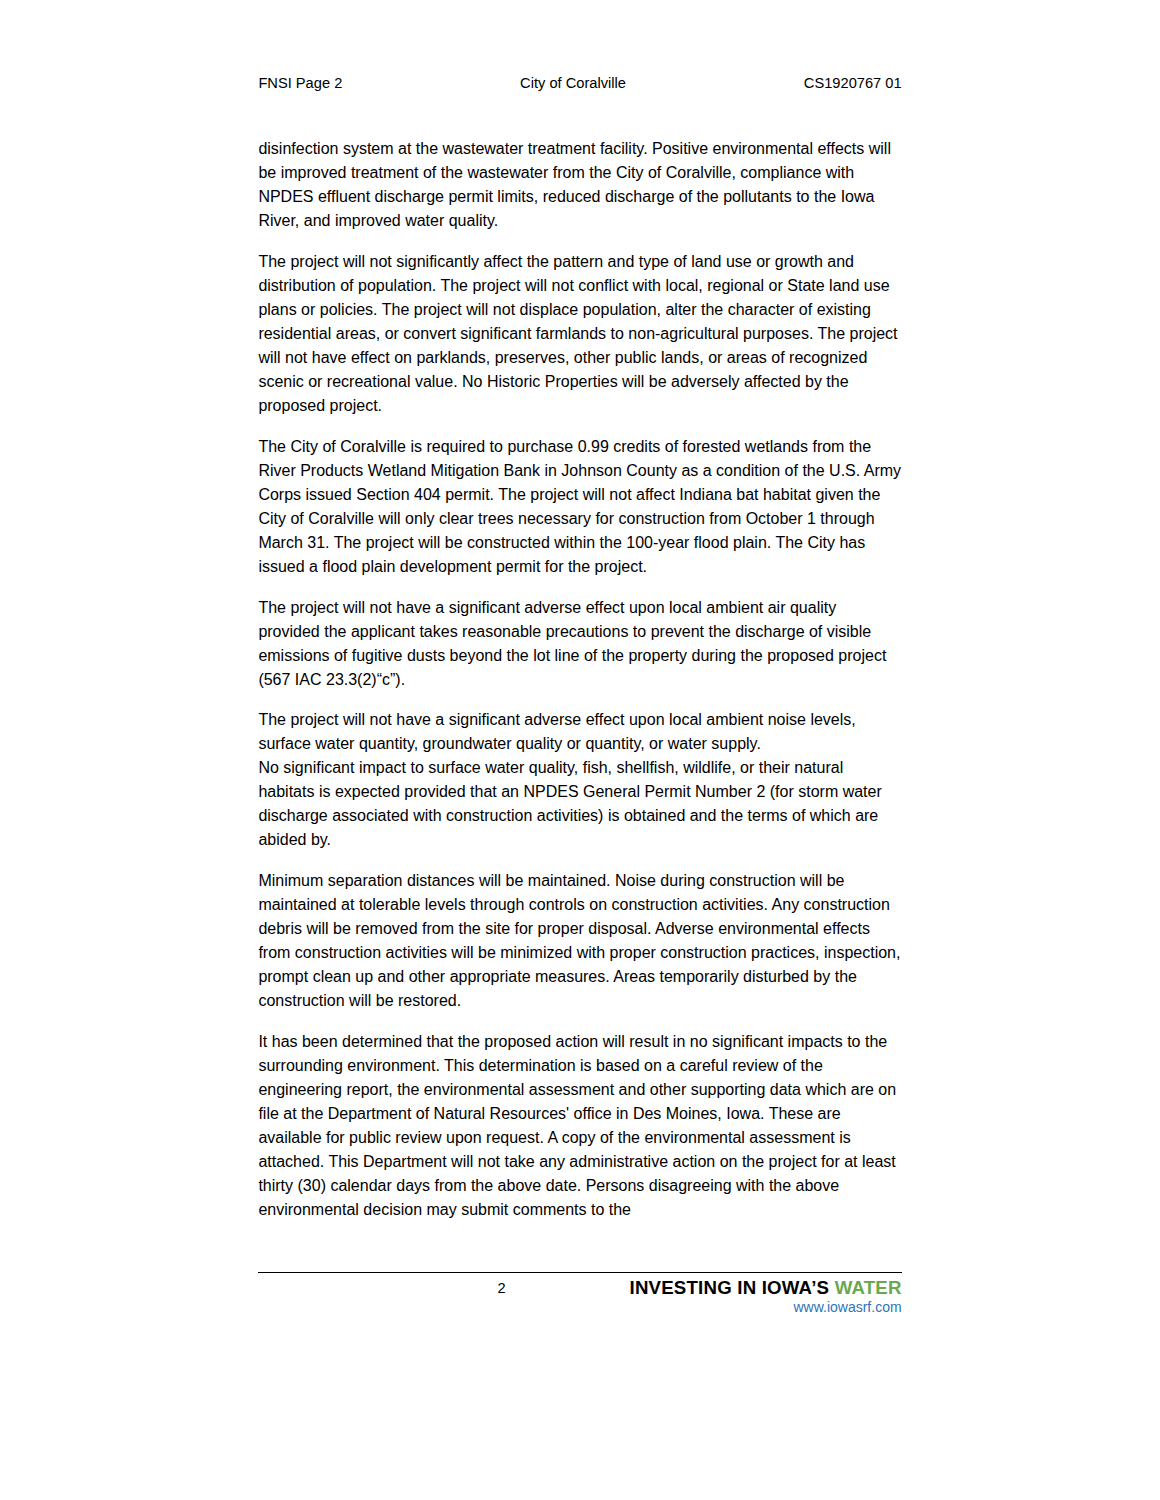FNSI Page 2
City of Coralville
CS1920767 01
disinfection system at the wastewater treatment facility. Positive environmental effects will be improved treatment of the wastewater from the City of Coralville, compliance with NPDES effluent discharge permit limits, reduced discharge of the pollutants to the Iowa River, and improved water quality.
The project will not significantly affect the pattern and type of land use or growth and distribution of population. The project will not conflict with local, regional or State land use plans or policies. The project will not displace population, alter the character of existing residential areas, or convert significant farmlands to non-agricultural purposes. The project will not have effect on parklands, preserves, other public lands, or areas of recognized scenic or recreational value. No Historic Properties will be adversely affected by the proposed project.
The City of Coralville is required to purchase 0.99 credits of forested wetlands from the River Products Wetland Mitigation Bank in Johnson County as a condition of the U.S. Army Corps issued Section 404 permit. The project will not affect Indiana bat habitat given the City of Coralville will only clear trees necessary for construction from October 1 through March 31. The project will be constructed within the 100-year flood plain. The City has issued a flood plain development permit for the project.
The project will not have a significant adverse effect upon local ambient air quality provided the applicant takes reasonable precautions to prevent the discharge of visible emissions of fugitive dusts beyond the lot line of the property during the proposed project (567 IAC 23.3(2)“c”).
The project will not have a significant adverse effect upon local ambient noise levels, surface water quantity, groundwater quality or quantity, or water supply.
No significant impact to surface water quality, fish, shellfish, wildlife, or their natural habitats is expected provided that an NPDES General Permit Number 2 (for storm water discharge associated with construction activities) is obtained and the terms of which are abided by.
Minimum separation distances will be maintained. Noise during construction will be maintained at tolerable levels through controls on construction activities. Any construction debris will be removed from the site for proper disposal. Adverse environmental effects from construction activities will be minimized with proper construction practices, inspection, prompt clean up and other appropriate measures. Areas temporarily disturbed by the construction will be restored.
It has been determined that the proposed action will result in no significant impacts to the surrounding environment. This determination is based on a careful review of the engineering report, the environmental assessment and other supporting data which are on file at the Department of Natural Resources' office in Des Moines, Iowa. These are available for public review upon request. A copy of the environmental assessment is attached. This Department will not take any administrative action on the project for at least thirty (30) calendar days from the above date. Persons disagreeing with the above environmental decision may submit comments to the
2
INVESTING IN IOWA’S WATER
www.iowasrf.com